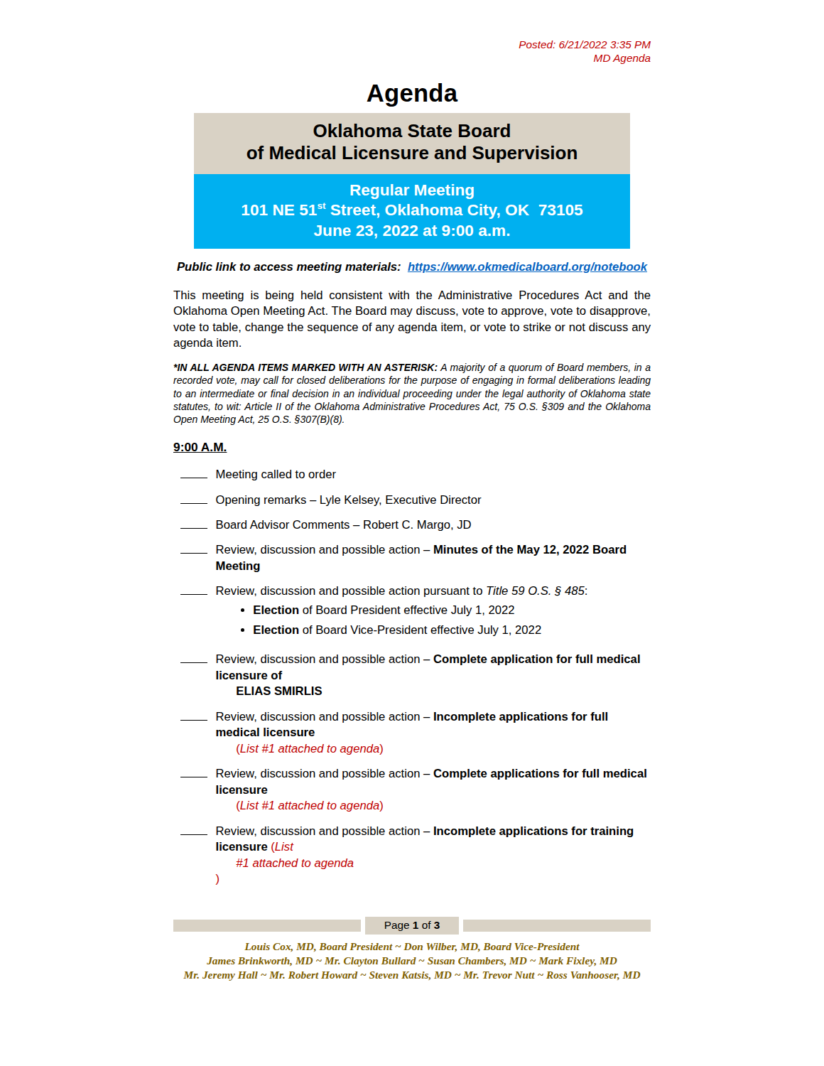Posted: 6/21/2022 3:35 PM
MD Agenda
Agenda
Oklahoma State Board
of Medical Licensure and Supervision
Regular Meeting
101 NE 51st Street, Oklahoma City, OK 73105
June 23, 2022 at 9:00 a.m.
Public link to access meeting materials: https://www.okmedicalboard.org/notebook
This meeting is being held consistent with the Administrative Procedures Act and the Oklahoma Open Meeting Act. The Board may discuss, vote to approve, vote to disapprove, vote to table, change the sequence of any agenda item, or vote to strike or not discuss any agenda item.
*IN ALL AGENDA ITEMS MARKED WITH AN ASTERISK: A majority of a quorum of Board members, in a recorded vote, may call for closed deliberations for the purpose of engaging in formal deliberations leading to an intermediate or final decision in an individual proceeding under the legal authority of Oklahoma state statutes, to wit: Article II of the Oklahoma Administrative Procedures Act, 75 O.S. §309 and the Oklahoma Open Meeting Act, 25 O.S. §307(B)(8).
9:00 A.M.
| | Meeting called to order |
| | Opening remarks – Lyle Kelsey, Executive Director |
| | Board Advisor Comments – Robert C. Margo, JD |
| | Review, discussion and possible action – Minutes of the May 12, 2022 Board Meeting |
| | Review, discussion and possible action pursuant to Title 59 O.S. § 485 : Election of Board President effective July 1, 2022 Election of Board Vice-President effective July 1, 2022 |
| | Review, discussion and possible action – Complete application for full medical licensure of ELIAS SMIRLIS |
| | Review, discussion and possible action – Incomplete applications for full medical licensure ( List #1 attached to agenda ) |
| | Review, discussion and possible action – Complete applications for full medical licensure ( List #1 attached to agenda ) |
| | Review, discussion and possible action – Incomplete applications for training licensure ( List #1 attached to agenda ) |
Page 1 of 3
Louis Cox, MD, Board President ~ Don Wilber, MD, Board Vice-President
James Brinkworth, MD ~ Mr. Clayton Bullard ~ Susan Chambers, MD ~ Mark Fixley, MD
Mr. Jeremy Hall ~ Mr. Robert Howard ~ Steven Katsis, MD ~ Mr. Trevor Nutt ~ Ross Vanhooser, MD